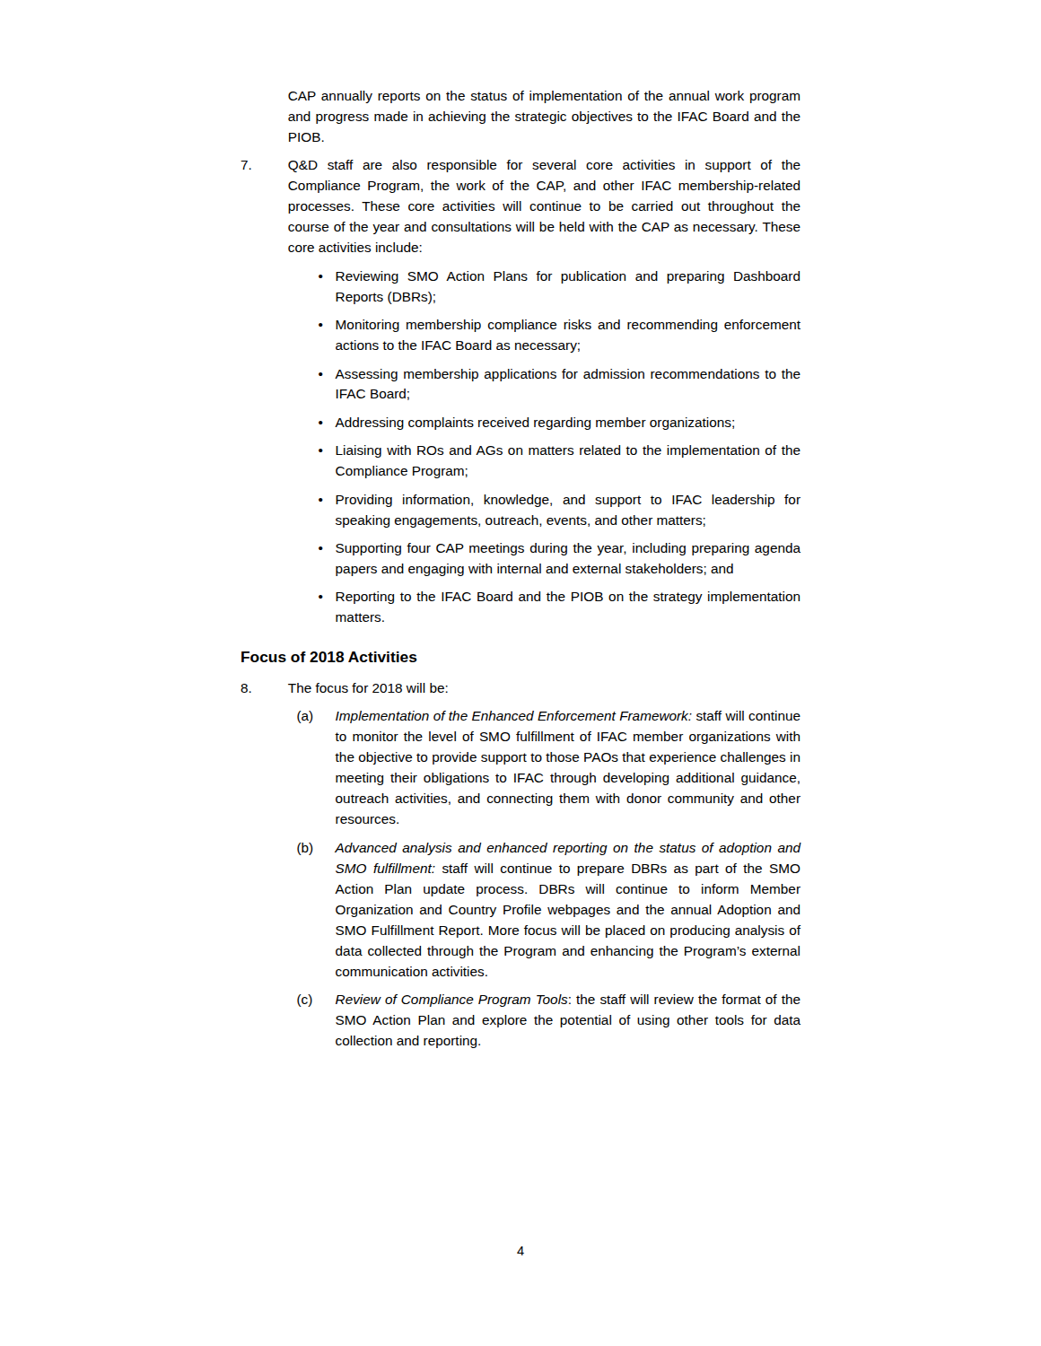CAP annually reports on the status of implementation of the annual work program and progress made in achieving the strategic objectives to the IFAC Board and the PIOB.
7.
Q&D staff are also responsible for several core activities in support of the Compliance Program, the work of the CAP, and other IFAC membership-related processes. These core activities will continue to be carried out throughout the course of the year and consultations will be held with the CAP as necessary. These core activities include:
•Reviewing SMO Action Plans for publication and preparing Dashboard Reports (DBRs);
•Monitoring membership compliance risks and recommending enforcement actions to the IFAC Board as necessary;
•Assessing membership applications for admission recommendations to the IFAC Board;
•Addressing complaints received regarding member organizations;
•Liaising with ROs and AGs on matters related to the implementation of the Compliance Program;
•Providing information, knowledge, and support to IFAC leadership for speaking engagements, outreach, events, and other matters;
•Supporting four CAP meetings during the year, including preparing agenda papers and engaging with internal and external stakeholders; and
•Reporting to the IFAC Board and the PIOB on the strategy implementation matters.
Focus of 2018 Activities
8.
The focus for 2018 will be:
(a)
Implementation of the Enhanced Enforcement Framework: staff will continue to monitor the level of SMO fulfillment of IFAC member organizations with the objective to provide support to those PAOs that experience challenges in meeting their obligations to IFAC through developing additional guidance, outreach activities, and connecting them with donor community and other resources.
(b)
Advanced analysis and enhanced reporting on the status of adoption and SMO fulfillment: staff will continue to prepare DBRs as part of the SMO Action Plan update process. DBRs will continue to inform Member Organization and Country Profile webpages and the annual Adoption and SMO Fulfillment Report. More focus will be placed on producing analysis of data collected through the Program and enhancing the Program’s external communication activities.
(c)
Review of Compliance Program Tools: the staff will review the format of the SMO Action Plan and explore the potential of using other tools for data collection and reporting.
4